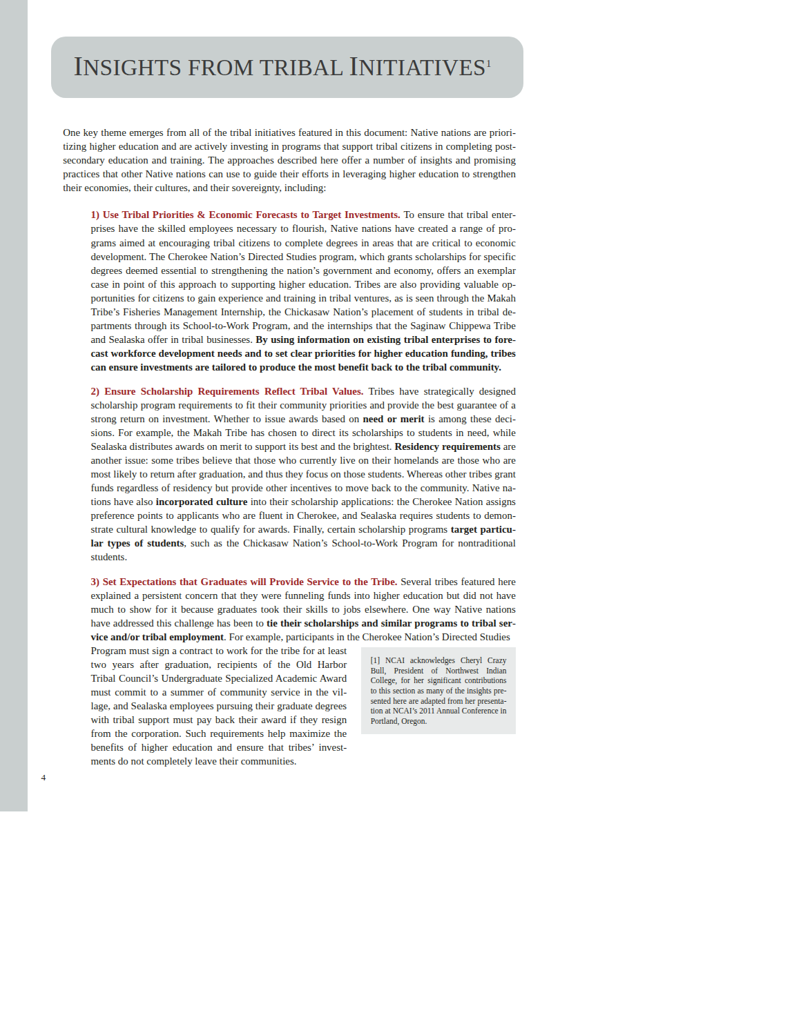INSIGHTS FROM TRIBAL INITIATIVES1
One key theme emerges from all of the tribal initiatives featured in this document: Native nations are prioritizing higher education and are actively investing in programs that support tribal citizens in completing postsecondary education and training. The approaches described here offer a number of insights and promising practices that other Native nations can use to guide their efforts in leveraging higher education to strengthen their economies, their cultures, and their sovereignty, including:
1) Use Tribal Priorities & Economic Forecasts to Target Investments. To ensure that tribal enterprises have the skilled employees necessary to flourish, Native nations have created a range of programs aimed at encouraging tribal citizens to complete degrees in areas that are critical to economic development. The Cherokee Nation’s Directed Studies program, which grants scholarships for specific degrees deemed essential to strengthening the nation’s government and economy, offers an exemplar case in point of this approach to supporting higher education. Tribes are also providing valuable opportunities for citizens to gain experience and training in tribal ventures, as is seen through the Makah Tribe’s Fisheries Management Internship, the Chickasaw Nation’s placement of students in tribal departments through its School-to-Work Program, and the internships that the Saginaw Chippewa Tribe and Sealaska offer in tribal businesses. By using information on existing tribal enterprises to forecast workforce development needs and to set clear priorities for higher education funding, tribes can ensure investments are tailored to produce the most benefit back to the tribal community.
2) Ensure Scholarship Requirements Reflect Tribal Values. Tribes have strategically designed scholarship program requirements to fit their community priorities and provide the best guarantee of a strong return on investment. Whether to issue awards based on need or merit is among these decisions. For example, the Makah Tribe has chosen to direct its scholarships to students in need, while Sealaska distributes awards on merit to support its best and the brightest. Residency requirements are another issue: some tribes believe that those who currently live on their homelands are those who are most likely to return after graduation, and thus they focus on those students. Whereas other tribes grant funds regardless of residency but provide other incentives to move back to the community. Native nations have also incorporated culture into their scholarship applications: the Cherokee Nation assigns preference points to applicants who are fluent in Cherokee, and Sealaska requires students to demonstrate cultural knowledge to qualify for awards. Finally, certain scholarship programs target particular types of students, such as the Chickasaw Nation’s School-to-Work Program for nontraditional students.
3) Set Expectations that Graduates will Provide Service to the Tribe. Several tribes featured here explained a persistent concern that they were funneling funds into higher education but did not have much to show for it because graduates took their skills to jobs elsewhere. One way Native nations have addressed this challenge has been to tie their scholarships and similar programs to tribal service and/or tribal employment. For example, participants in the Cherokee Nation’s Directed Studies
[1] NCAI acknowledges Cheryl Crazy Bull, President of Northwest Indian College, for her significant contributions to this section as many of the insights presented here are adapted from her presentation at NCAI’s 2011 Annual Conference in Portland, Oregon.
Program must sign a contract to work for the tribe for at least two years after graduation, recipients of the Old Harbor Tribal Council’s Undergraduate Specialized Academic Award must commit to a summer of community service in the village, and Sealaska employees pursuing their graduate degrees with tribal support must pay back their award if they resign from the corporation. Such requirements help maximize the benefits of higher education and ensure that tribes’ investments do not completely leave their communities.
4